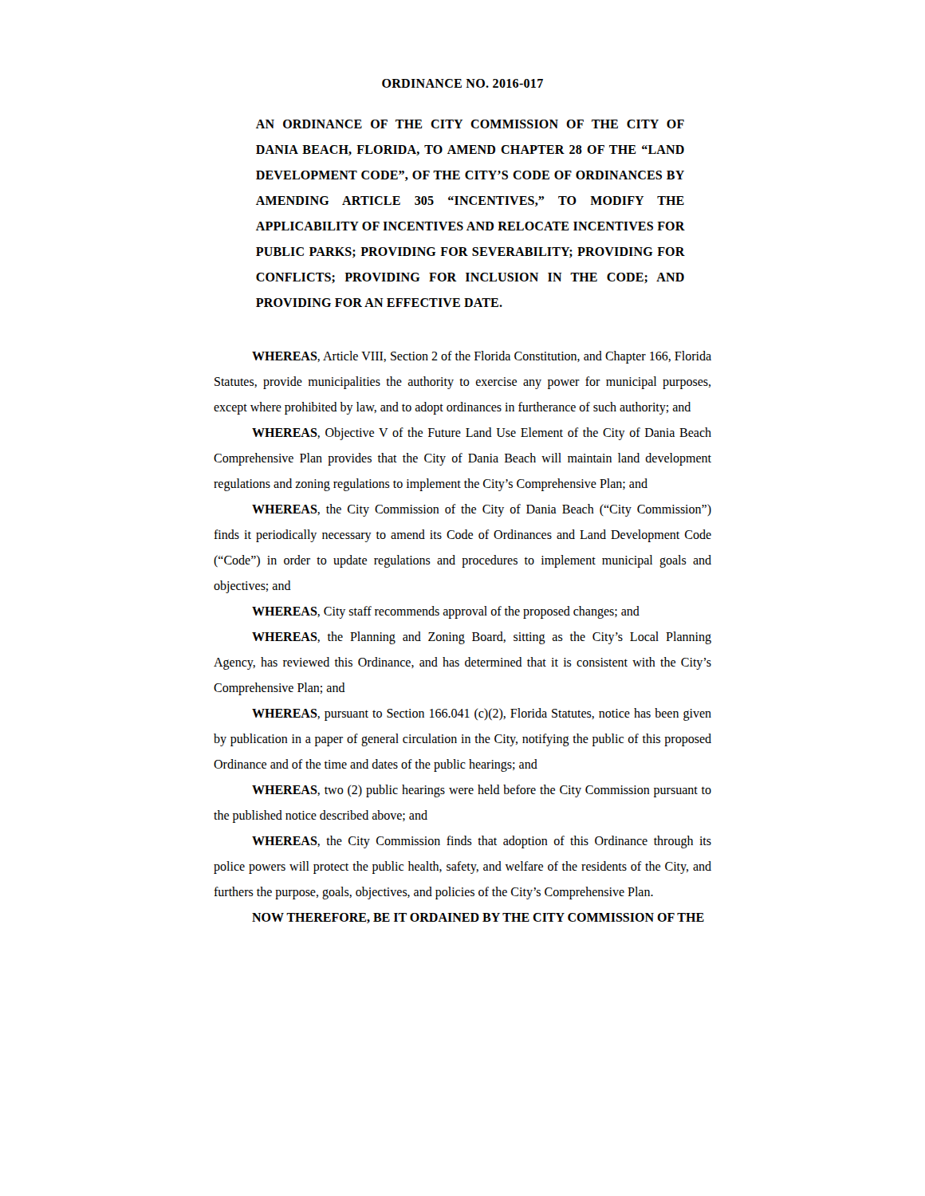ORDINANCE NO. 2016-017
AN ORDINANCE OF THE CITY COMMISSION OF THE CITY OF DANIA BEACH, FLORIDA, TO AMEND CHAPTER 28 OF THE “LAND DEVELOPMENT CODE”, OF THE CITY’S CODE OF ORDINANCES BY AMENDING ARTICLE 305 “INCENTIVES,” TO MODIFY THE APPLICABILITY OF INCENTIVES AND RELOCATE INCENTIVES FOR PUBLIC PARKS; PROVIDING FOR SEVERABILITY; PROVIDING FOR CONFLICTS; PROVIDING FOR INCLUSION IN THE CODE; AND PROVIDING FOR AN EFFECTIVE DATE.
WHEREAS, Article VIII, Section 2 of the Florida Constitution, and Chapter 166, Florida Statutes, provide municipalities the authority to exercise any power for municipal purposes, except where prohibited by law, and to adopt ordinances in furtherance of such authority; and
WHEREAS, Objective V of the Future Land Use Element of the City of Dania Beach Comprehensive Plan provides that the City of Dania Beach will maintain land development regulations and zoning regulations to implement the City’s Comprehensive Plan; and
WHEREAS, the City Commission of the City of Dania Beach (“City Commission”) finds it periodically necessary to amend its Code of Ordinances and Land Development Code (“Code”) in order to update regulations and procedures to implement municipal goals and objectives; and
WHEREAS, City staff recommends approval of the proposed changes; and
WHEREAS, the Planning and Zoning Board, sitting as the City’s Local Planning Agency, has reviewed this Ordinance, and has determined that it is consistent with the City’s Comprehensive Plan; and
WHEREAS, pursuant to Section 166.041 (c)(2), Florida Statutes, notice has been given by publication in a paper of general circulation in the City, notifying the public of this proposed Ordinance and of the time and dates of the public hearings; and
WHEREAS, two (2) public hearings were held before the City Commission pursuant to the published notice described above; and
WHEREAS, the City Commission finds that adoption of this Ordinance through its police powers will protect the public health, safety, and welfare of the residents of the City, and furthers the purpose, goals, objectives, and policies of the City’s Comprehensive Plan.
NOW THEREFORE, BE IT ORDAINED BY THE CITY COMMISSION OF THE